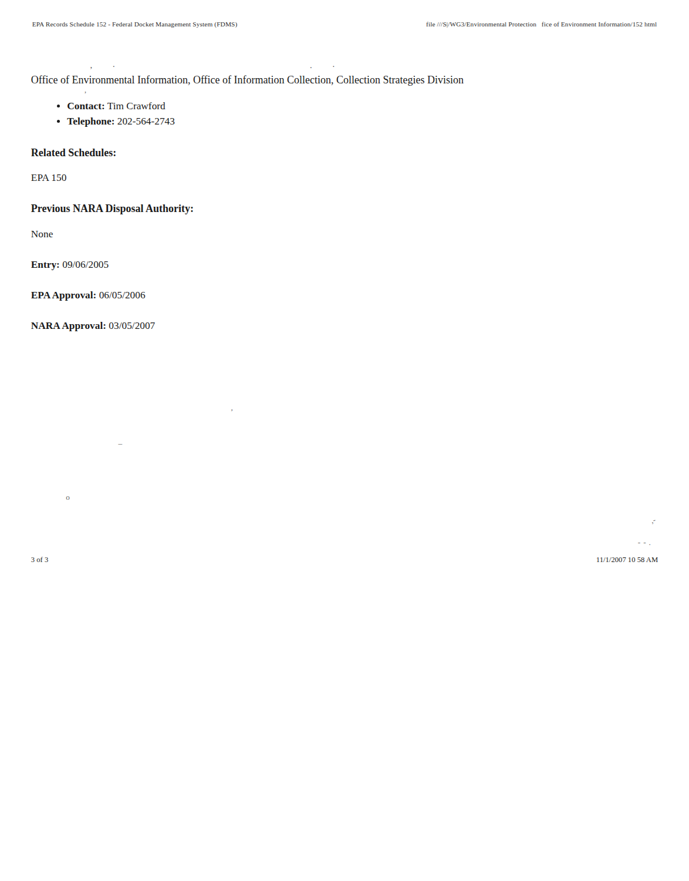EPA Records Schedule 152 - Federal Docket Management System (FDMS)
file ///S|/WG3/Environmental Protection fice of Environment Information/152 html
, . . .
Office of Environmental Information, Office of Information Collection, Collection Strategies Division
,
Contact: Tim Crawford
Telephone: 202-564-2743
Related Schedules:
EPA 150
Previous NARA Disposal Authority:
None
Entry: 09/06/2005
EPA Approval: 06/05/2006
NARA Approval: 03/05/2007
, _ o ,- - - .
3 of 3
11/1/2007 10 58 AM